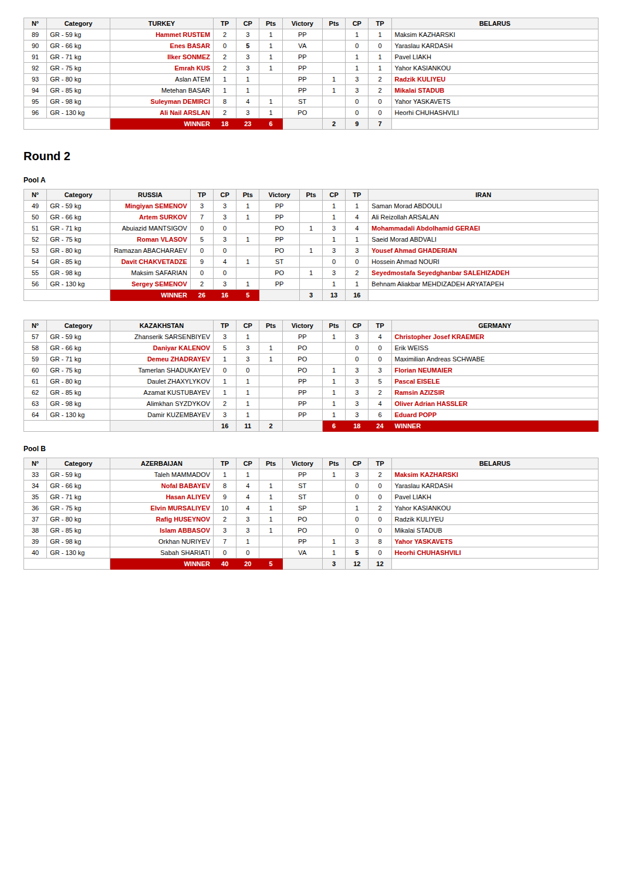| N° | Category | TURKEY | TP | CP | Pts | Victory | Pts | CP | TP | BELARUS |
| --- | --- | --- | --- | --- | --- | --- | --- | --- | --- | --- |
| 89 | GR - 59 kg | Hammet RUSTEM | 2 | 3 | 1 | PP | | 1 | 1 | Maksim KAZHARSKI |
| 90 | GR - 66 kg | Enes BASAR | 0 | 5 | 1 | VA | | 0 | 0 | Yaraslau KARDASH |
| 91 | GR - 71 kg | Ilker SONMEZ | 2 | 3 | 1 | PP | | 1 | 1 | Pavel LIAKH |
| 92 | GR - 75 kg | Emrah KUS | 2 | 3 | 1 | PP | | 1 | 1 | Yahor KASIANKOU |
| 93 | GR - 80 kg | Aslan ATEM | 1 | 1 | | PP | 1 | 3 | 2 | Radzik KULIYEU |
| 94 | GR - 85 kg | Metehan BASAR | 1 | 1 | | PP | 1 | 3 | 2 | Mikalai STADUB |
| 95 | GR - 98 kg | Suleyman DEMIRCI | 8 | 4 | 1 | ST | | 0 | 0 | Yahor YASKAVETS |
| 96 | GR - 130 kg | Ali Nail ARSLAN | 2 | 3 | 1 | PO | | 0 | 0 | Heorhi CHUHASHVILI |
| | WINNER | 18 | 23 | 6 | | 2 | 9 | 7 | |
Round 2
Pool A
| N° | Category | RUSSIA | TP | CP | Pts | Victory | Pts | CP | TP | IRAN |
| --- | --- | --- | --- | --- | --- | --- | --- | --- | --- | --- |
| 49 | GR - 59 kg | Mingiyan SEMENOV | 3 | 3 | 1 | PP | | 1 | 1 | Saman Morad ABDOULI |
| 50 | GR - 66 kg | Artem SURKOV | 7 | 3 | 1 | PP | | 1 | 4 | Ali Reizollah ARSALAN |
| 51 | GR - 71 kg | Abuiazid MANTSIGOV | 0 | 0 | | PO | 1 | 3 | 4 | Mohammadali Abdolhamid GERAEI |
| 52 | GR - 75 kg | Roman VLASOV | 5 | 3 | 1 | PP | | 1 | 1 | Saeid Morad ABDVALI |
| 53 | GR - 80 kg | Ramazan ABACHARAEV | 0 | 0 | | PO | 1 | 3 | 3 | Yousef Ahmad GHADERIAN |
| 54 | GR - 85 kg | Davit CHAKVETADZE | 9 | 4 | 1 | ST | | 0 | 0 | Hossein Ahmad NOURI |
| 55 | GR - 98 kg | Maksim SAFARIAN | 0 | 0 | | PO | 1 | 3 | 2 | Seyedmostafa Seyedghanbar SALEHIZADEH |
| 56 | GR - 130 kg | Sergey SEMENOV | 2 | 3 | 1 | PP | | 1 | 1 | Behnam Aliakbar MEHDIZADEH ARYATAPEH |
| | WINNER | 26 | 16 | 5 | | 3 | 13 | 16 | |
| N° | Category | KAZAKHSTAN | TP | CP | Pts | Victory | Pts | CP | TP | GERMANY |
| --- | --- | --- | --- | --- | --- | --- | --- | --- | --- | --- |
| 57 | GR - 59 kg | Zhanserik SARSENBIYEV | 3 | 1 | | PP | 1 | 3 | 4 | Christopher Josef KRAEMER |
| 58 | GR - 66 kg | Daniyar KALENOV | 5 | 3 | 1 | PO | | 0 | 0 | Erik WEISS |
| 59 | GR - 71 kg | Demeu ZHADRAYEV | 1 | 3 | 1 | PO | | 0 | 0 | Maximilian Andreas SCHWABE |
| 60 | GR - 75 kg | Tamerlan SHADUKAYEV | 0 | 0 | | PO | 1 | 3 | 3 | Florian NEUMAIER |
| 61 | GR - 80 kg | Daulet ZHAXYLYKOV | 1 | 1 | | PP | 1 | 3 | 5 | Pascal EISELE |
| 62 | GR - 85 kg | Azamat KUSTUBAYEV | 1 | 1 | | PP | 1 | 3 | 2 | Ramsin AZIZSIR |
| 63 | GR - 98 kg | Alimkhan SYZDYKOV | 2 | 1 | | PP | 1 | 3 | 4 | Oliver Adrian HASSLER |
| 64 | GR - 130 kg | Damir KUZEMBAYEV | 3 | 1 | | PP | 1 | 3 | 6 | Eduard POPP |
| | | 16 | 11 | 2 | | 6 | 18 | 24 | WINNER |
Pool B
| N° | Category | AZERBAIJAN | TP | CP | Pts | Victory | Pts | CP | TP | BELARUS |
| --- | --- | --- | --- | --- | --- | --- | --- | --- | --- | --- |
| 33 | GR - 59 kg | Taleh MAMMADOV | 1 | 1 | | PP | 1 | 3 | 2 | Maksim KAZHARSKI |
| 34 | GR - 66 kg | Nofal BABAYEV | 8 | 4 | 1 | ST | | 0 | 0 | Yaraslau KARDASH |
| 35 | GR - 71 kg | Hasan ALIYEV | 9 | 4 | 1 | ST | | 0 | 0 | Pavel LIAKH |
| 36 | GR - 75 kg | Elvin MURSALIYEV | 10 | 4 | 1 | SP | | 1 | 2 | Yahor KASIANKOU |
| 37 | GR - 80 kg | Rafig HUSEYNOV | 2 | 3 | 1 | PO | | 0 | 0 | Radzik KULIYEU |
| 38 | GR - 85 kg | Islam ABBASOV | 3 | 3 | 1 | PO | | 0 | 0 | Mikalai STADUB |
| 39 | GR - 98 kg | Orkhan NURIYEV | 7 | 1 | | PP | 1 | 3 | 8 | Yahor YASKAVETS |
| 40 | GR - 130 kg | Sabah SHARIATI | 0 | 0 | | VA | 1 | 5 | 0 | Heorhi CHUHASHVILI |
| | WINNER | 40 | 20 | 5 | | 3 | 12 | 12 | |